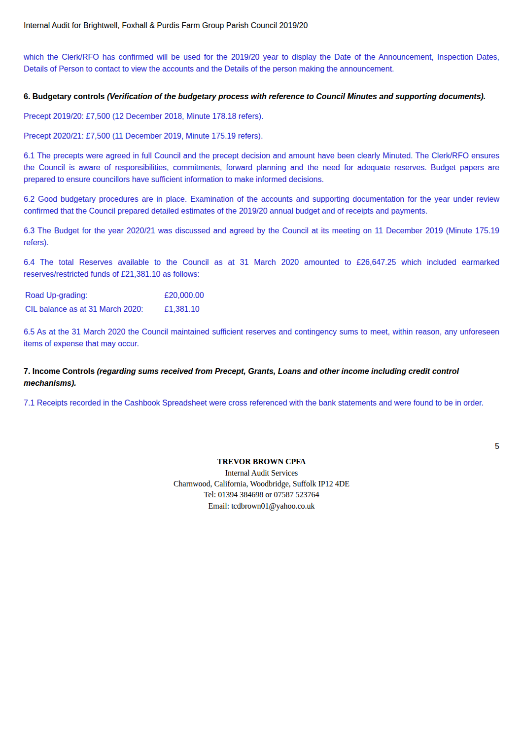Internal Audit for Brightwell, Foxhall & Purdis Farm Group Parish Council 2019/20
which the Clerk/RFO has confirmed will be used for the 2019/20 year to display the Date of the Announcement, Inspection Dates, Details of Person to contact to view the accounts and the Details of the person making the announcement.
6. Budgetary controls (Verification of the budgetary process with reference to Council Minutes and supporting documents).
Precept 2019/20: £7,500 (12 December 2018, Minute 178.18 refers).
Precept 2020/21: £7,500 (11 December 2019, Minute 175.19 refers).
6.1 The precepts were agreed in full Council and the precept decision and amount have been clearly Minuted. The Clerk/RFO ensures the Council is aware of responsibilities, commitments, forward planning and the need for adequate reserves. Budget papers are prepared to ensure councillors have sufficient information to make informed decisions.
6.2 Good budgetary procedures are in place. Examination of the accounts and supporting documentation for the year under review confirmed that the Council prepared detailed estimates of the 2019/20 annual budget and of receipts and payments.
6.3 The Budget for the year 2020/21 was discussed and agreed by the Council at its meeting on 11 December 2019 (Minute 175.19 refers).
6.4 The total Reserves available to the Council as at 31 March 2020 amounted to £26,647.25 which included earmarked reserves/restricted funds of £21,381.10 as follows:
| Road Up-grading: | £20,000.00 |
| CIL balance as at 31 March 2020: | £1,381.10 |
6.5 As at the 31 March 2020 the Council maintained sufficient reserves and contingency sums to meet, within reason, any unforeseen items of expense that may occur.
7. Income Controls (regarding sums received from Precept, Grants, Loans and other income including credit control mechanisms).
7.1 Receipts recorded in the Cashbook Spreadsheet were cross referenced with the bank statements and were found to be in order.
5
TREVOR BROWN CPFA
Internal Audit Services
Charnwood, California, Woodbridge, Suffolk IP12 4DE
Tel: 01394 384698 or 07587 523764
Email: tcdbrown01@yahoo.co.uk